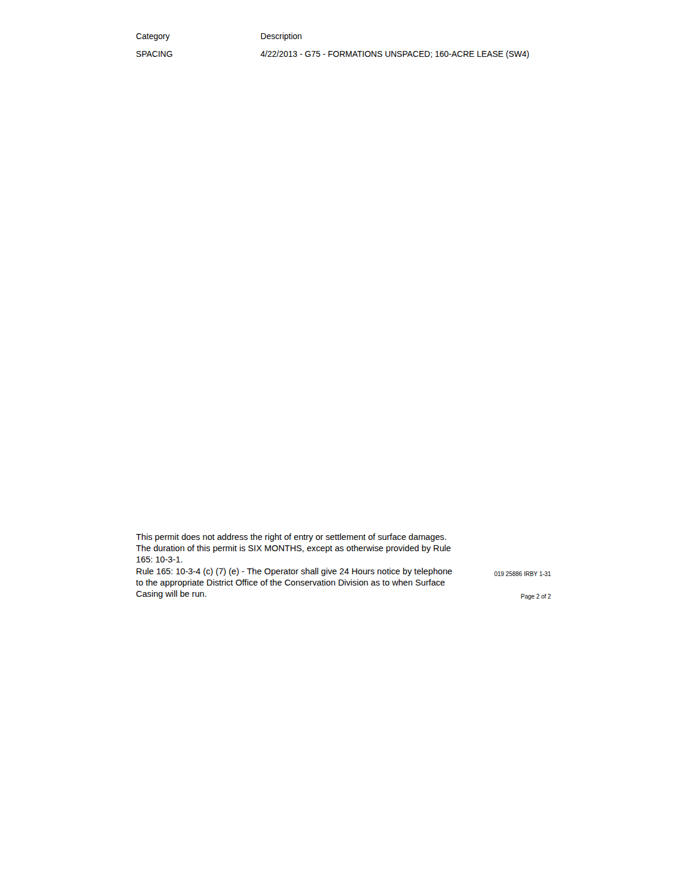| Category | Description |
| --- | --- |
| SPACING | 4/22/2013 - G75 - FORMATIONS UNSPACED; 160-ACRE LEASE (SW4) |
This permit does not address the right of entry or settlement of surface damages.
The duration of this permit is SIX MONTHS, except as otherwise provided by Rule 165: 10-3-1.
Rule 165: 10-3-4 (c) (7) (e) - The Operator shall give 24 Hours notice by telephone to the appropriate District Office of the Conservation Division as to when Surface Casing will be run.
019 25886 IRBY 1-31
Page 2 of 2